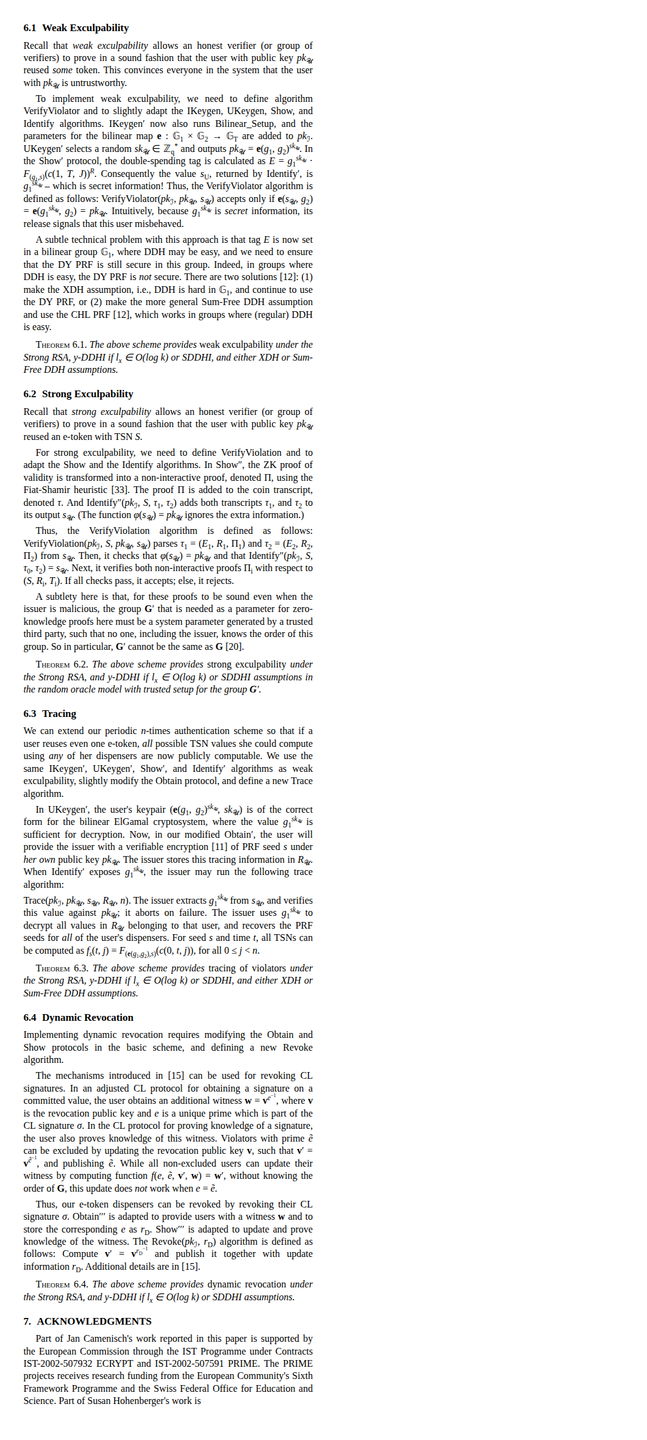6.1 Weak Exculpability
Recall that weak exculpability allows an honest verifier (or group of verifiers) to prove in a sound fashion that the user with public key pk𝒰 reused some token. This convinces everyone in the system that the user with pk𝒰 is untrustworthy.
To implement weak exculpability, we need to define algorithm VerifyViolator and to slightly adapt the IKeygen, UKeygen, Show, and Identify algorithms. IKeygen′ now also runs Bilinear_Setup, and the parameters for the bilinear map e : 𝔾1 × 𝔾2 → 𝔾T are added to pkℐ. UKeygen′ selects a random sk𝒰 ∈ ℤq* and outputs pk𝒰 = e(g1, g2)sk𝒰. In the Show′ protocol, the double-spending tag is calculated as E = g1sk𝒰 · F(g1,s)(c(1, T, J))R. Consequently the value sU, returned by Identify′, is g1sk𝒰 – which is secret information! Thus, the VerifyViolator algorithm is defined as follows: VerifyViolator(pkℐ, pk𝒰, s𝒰) accepts only if e(s𝒰, g2) = e(g1sk𝒰, g2) = pk𝒰. Intuitively, because g1sk𝒰 is secret information, its release signals that this user misbehaved.
A subtle technical problem with this approach is that tag E is now set in a bilinear group 𝔾1, where DDH may be easy, and we need to ensure that the DY PRF is still secure in this group. Indeed, in groups where DDH is easy, the DY PRF is not secure. There are two solutions [12]: (1) make the XDH assumption, i.e., DDH is hard in 𝔾1, and continue to use the DY PRF, or (2) make the more general Sum-Free DDH assumption and use the CHL PRF [12], which works in groups where (regular) DDH is easy.
Theorem 6.1. The above scheme provides weak exculpability under the Strong RSA, y-DDHI if lx ∈ O(log k) or SDDHI, and either XDH or Sum-Free DDH assumptions.
6.2 Strong Exculpability
Recall that strong exculpability allows an honest verifier (or group of verifiers) to prove in a sound fashion that the user with public key pk𝒰 reused an e-token with TSN S.
For strong exculpability, we need to define VerifyViolation and to adapt the Show and the Identify algorithms. In Show″, the ZK proof of validity is transformed into a non-interactive proof, denoted Π, using the Fiat-Shamir heuristic [33]. The proof Π is added to the coin transcript, denoted τ. And Identify″(pkℐ, S, τ1, τ2) adds both transcripts τ1, and τ2 to its output s𝒰. (The function φ(s𝒰) = pk𝒰 ignores the extra information.)
Thus, the VerifyViolation algorithm is defined as follows: VerifyViolation(pkℐ, S, pk𝒰, s𝒰) parses τ1 = (E1, R1, Π1) and τ2 = (E2, R2, Π2) from s𝒰. Then, it checks that φ(s𝒰) = pk𝒰 and that Identify″(pkℐ, S, τ0, τ2) = s𝒰. Next, it verifies both non-interactive proofs Πi with respect to (S, Ri, Ti). If all checks pass, it accepts; else, it rejects.
A subtlety here is that, for these proofs to be sound even when the issuer is malicious, the group G′ that is needed as a parameter for zero-knowledge proofs here must be a system parameter generated by a trusted third party, such that no one, including the issuer, knows the order of this group. So in particular, G′ cannot be the same as G [20].
Theorem 6.2. The above scheme provides strong exculpability under the Strong RSA, and y-DDHI if lx ∈ O(log k) or SDDHI assumptions in the random oracle model with trusted setup for the group G′.
6.3 Tracing
We can extend our periodic n-times authentication scheme so that if a user reuses even one e-token, all possible TSN values she could compute using any of her dispensers are now publicly computable. We use the same IKeygen′, UKeygen′, Show′, and Identify′ algorithms as weak exculpability, slightly modify the Obtain protocol, and define a new Trace algorithm.
In UKeygen′, the user's keypair (e(g1, g2)sk𝒰, sk𝒰) is of the correct form for the bilinear ElGamal cryptosystem, where the value g1sk𝒰 is sufficient for decryption. Now, in our modified Obtain′, the user will provide the issuer with a verifiable encryption [11] of PRF seed s under her own public key pk𝒰. The issuer stores this tracing information in R𝒰. When Identify′ exposes g1sk𝒰, the issuer may run the following trace algorithm:
Trace(pkℐ, pk𝒰, s𝒰, R𝒰, n). The issuer extracts g1sk𝒰 from s𝒰, and verifies this value against pk𝒰; it aborts on failure. The issuer uses g1sk𝒰 to decrypt all values in R𝒰 belonging to that user, and recovers the PRF seeds for all of the user's dispensers. For seed s and time t, all TSNs can be computed as fs(t, j) = F(e(g1,g2),s)(c(0, t, j)), for all 0 ≤ j < n.
Theorem 6.3. The above scheme provides tracing of violators under the Strong RSA, y-DDHI if lx ∈ O(log k) or SDDHI, and either XDH or Sum-Free DDH assumptions.
6.4 Dynamic Revocation
Implementing dynamic revocation requires modifying the Obtain and Show protocols in the basic scheme, and defining a new Revoke algorithm.
The mechanisms introduced in [15] can be used for revoking CL signatures. In an adjusted CL protocol for obtaining a signature on a committed value, the user obtains an additional witness w = ve−1, where v is the revocation public key and e is a unique prime which is part of the CL signature σ. In the CL protocol for proving knowledge of a signature, the user also proves knowledge of this witness. Violators with prime ẽ can be excluded by updating the revocation public key v, such that v′ = vẽ−1, and publishing ẽ. While all non-excluded users can update their witness by computing function f(e, ẽ, v′, w) = w′, without knowing the order of G, this update does not work when e = ẽ.
Thus, our e-token dispensers can be revoked by revoking their CL signature σ. Obtain′′′ is adapted to provide users with a witness w and to store the corresponding e as rD. Show′′′ is adapted to update and prove knowledge of the witness. The Revoke(pkℐ, rD) algorithm is defined as follows: Compute v′ = vrD−1 and publish it together with update information rD. Additional details are in [15].
Theorem 6.4. The above scheme provides dynamic revocation under the Strong RSA, and y-DDHI if lx ∈ O(log k) or SDDHI assumptions.
7. ACKNOWLEDGMENTS
Part of Jan Camenisch's work reported in this paper is supported by the European Commission through the IST Programme under Contracts IST-2002-507932 ECRYPT and IST-2002-507591 PRIME. The PRIME projects receives research funding from the European Community's Sixth Framework Programme and the Swiss Federal Office for Education and Science. Part of Susan Hohenberger's work is